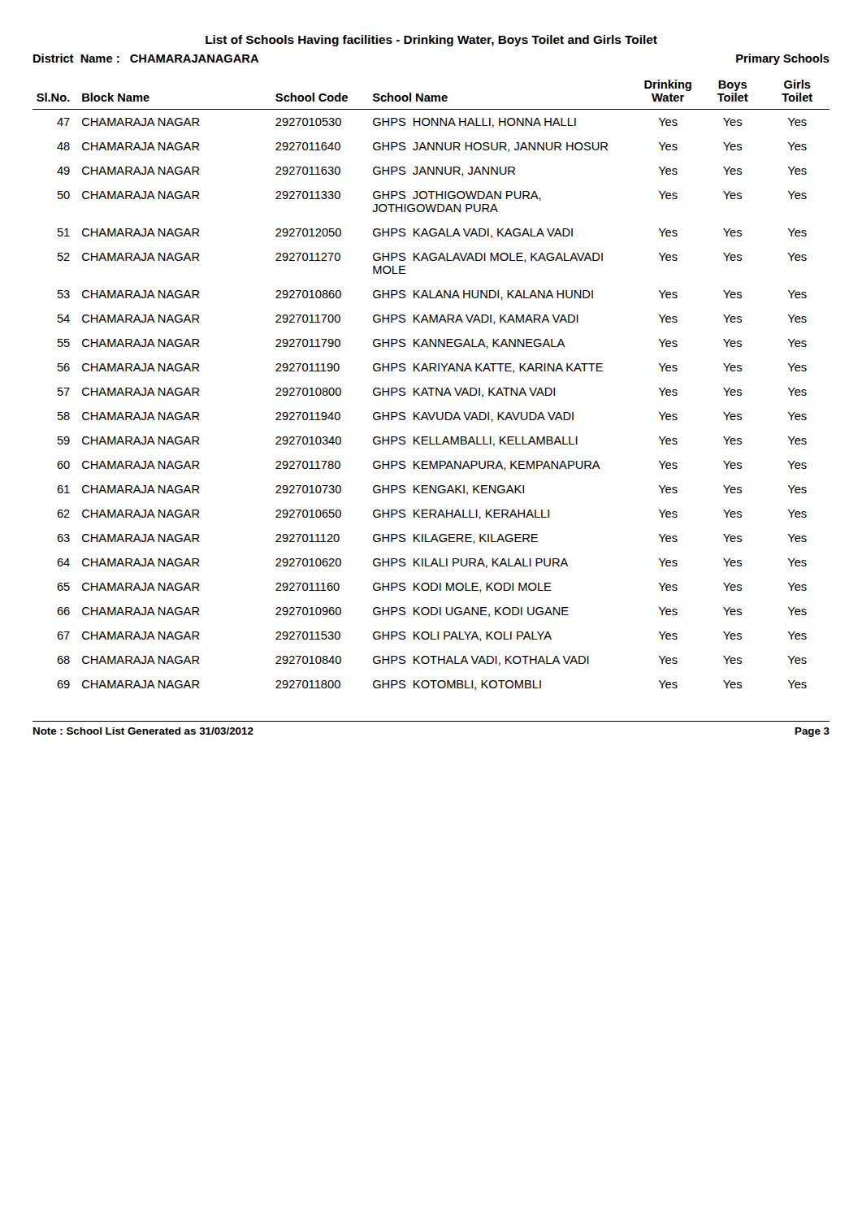List of Schools Having facilities - Drinking Water, Boys Toilet and Girls Toilet
District Name : CHAMARAJANAGARA
Primary Schools
| Sl.No. | Block Name | School Code | School Name | Drinking Water | Boys Toilet | Girls Toilet |
| --- | --- | --- | --- | --- | --- | --- |
| 47 | CHAMARAJA NAGAR | 2927010530 | GHPS HONNA HALLI, HONNA HALLI | Yes | Yes | Yes |
| 48 | CHAMARAJA NAGAR | 2927011640 | GHPS JANNUR HOSUR, JANNUR HOSUR | Yes | Yes | Yes |
| 49 | CHAMARAJA NAGAR | 2927011630 | GHPS JANNUR, JANNUR | Yes | Yes | Yes |
| 50 | CHAMARAJA NAGAR | 2927011330 | GHPS JOTHIGOWDAN PURA, JOTHIGOWDAN PURA | Yes | Yes | Yes |
| 51 | CHAMARAJA NAGAR | 2927012050 | GHPS KAGALA VADI, KAGALA VADI | Yes | Yes | Yes |
| 52 | CHAMARAJA NAGAR | 2927011270 | GHPS KAGALAVADI MOLE, KAGALAVADI MOLE | Yes | Yes | Yes |
| 53 | CHAMARAJA NAGAR | 2927010860 | GHPS KALANA HUNDI, KALANA HUNDI | Yes | Yes | Yes |
| 54 | CHAMARAJA NAGAR | 2927011700 | GHPS KAMARA VADI, KAMARA VADI | Yes | Yes | Yes |
| 55 | CHAMARAJA NAGAR | 2927011790 | GHPS KANNEGALA, KANNEGALA | Yes | Yes | Yes |
| 56 | CHAMARAJA NAGAR | 2927011190 | GHPS KARIYANA KATTE, KARINA KATTE | Yes | Yes | Yes |
| 57 | CHAMARAJA NAGAR | 2927010800 | GHPS KATNA VADI, KATNA VADI | Yes | Yes | Yes |
| 58 | CHAMARAJA NAGAR | 2927011940 | GHPS KAVUDA VADI, KAVUDA VADI | Yes | Yes | Yes |
| 59 | CHAMARAJA NAGAR | 2927010340 | GHPS KELLAMBALLI, KELLAMBALLI | Yes | Yes | Yes |
| 60 | CHAMARAJA NAGAR | 2927011780 | GHPS KEMPANAPURA, KEMPANAPURA | Yes | Yes | Yes |
| 61 | CHAMARAJA NAGAR | 2927010730 | GHPS KENGAKI, KENGAKI | Yes | Yes | Yes |
| 62 | CHAMARAJA NAGAR | 2927010650 | GHPS KERAHALLI, KERAHALLI | Yes | Yes | Yes |
| 63 | CHAMARAJA NAGAR | 2927011120 | GHPS KILAGERE, KILAGERE | Yes | Yes | Yes |
| 64 | CHAMARAJA NAGAR | 2927010620 | GHPS KILALI PURA, KALALI PURA | Yes | Yes | Yes |
| 65 | CHAMARAJA NAGAR | 2927011160 | GHPS KODI MOLE, KODI MOLE | Yes | Yes | Yes |
| 66 | CHAMARAJA NAGAR | 2927010960 | GHPS KODI UGANE, KODI UGANE | Yes | Yes | Yes |
| 67 | CHAMARAJA NAGAR | 2927011530 | GHPS KOLI PALYA, KOLI PALYA | Yes | Yes | Yes |
| 68 | CHAMARAJA NAGAR | 2927010840 | GHPS KOTHALA VADI, KOTHALA VADI | Yes | Yes | Yes |
| 69 | CHAMARAJA NAGAR | 2927011800 | GHPS KOTOMBLI, KOTOMBLI | Yes | Yes | Yes |
Note : School List Generated as 31/03/2012
Page 3